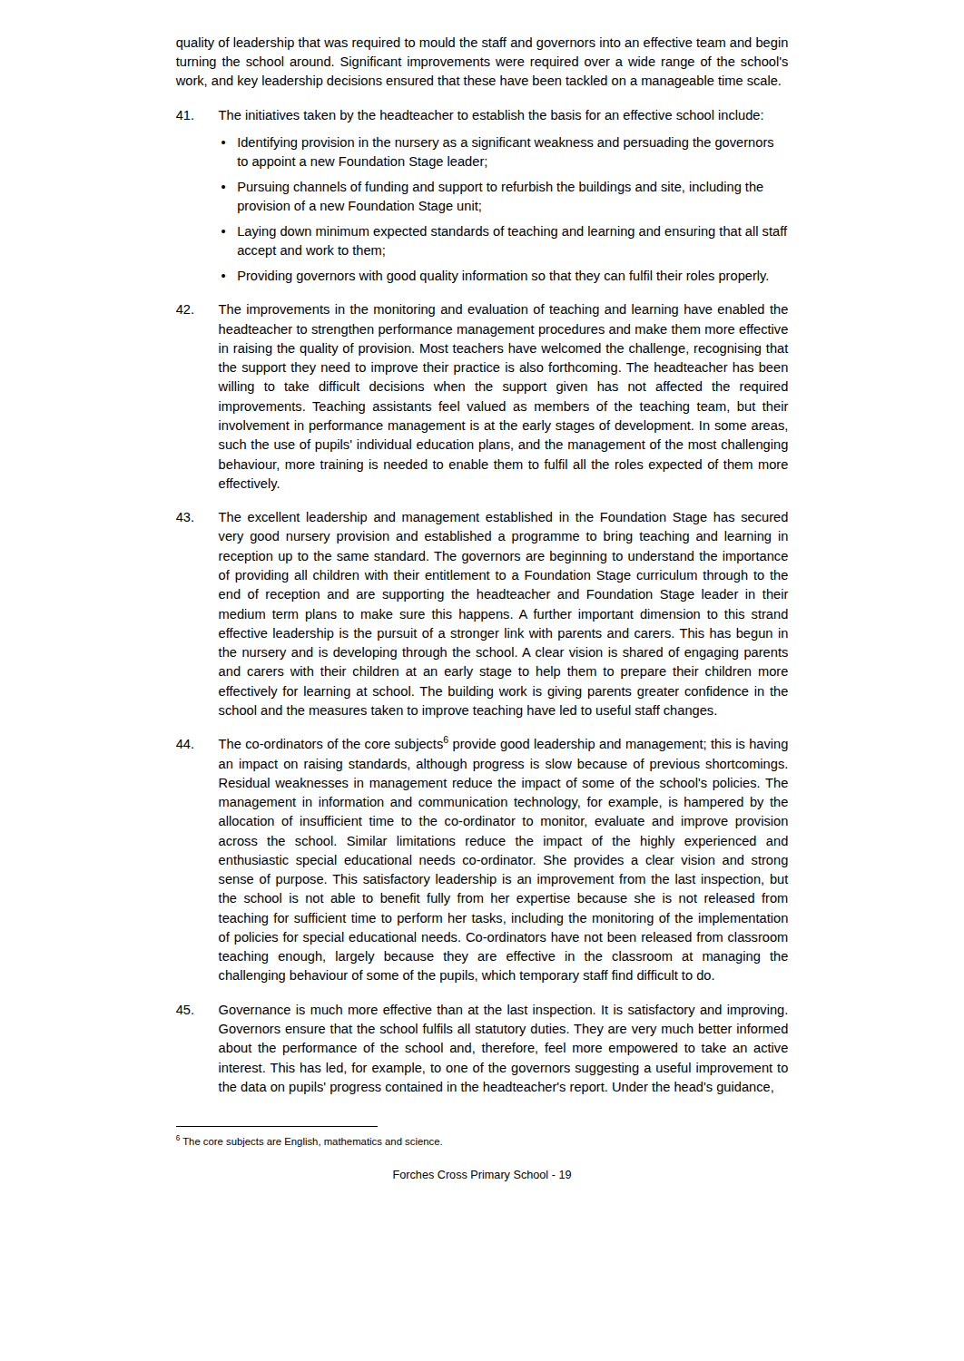quality of leadership that was required to mould the staff and governors into an effective team and begin turning the school around. Significant improvements were required over a wide range of the school's work, and key leadership decisions ensured that these have been tackled on a manageable time scale.
41. The initiatives taken by the headteacher to establish the basis for an effective school include:
Identifying provision in the nursery as a significant weakness and persuading the governors to appoint a new Foundation Stage leader;
Pursuing channels of funding and support to refurbish the buildings and site, including the provision of a new Foundation Stage unit;
Laying down minimum expected standards of teaching and learning and ensuring that all staff accept and work to them;
Providing governors with good quality information so that they can fulfil their roles properly.
42. The improvements in the monitoring and evaluation of teaching and learning have enabled the headteacher to strengthen performance management procedures and make them more effective in raising the quality of provision. Most teachers have welcomed the challenge, recognising that the support they need to improve their practice is also forthcoming. The headteacher has been willing to take difficult decisions when the support given has not affected the required improvements. Teaching assistants feel valued as members of the teaching team, but their involvement in performance management is at the early stages of development. In some areas, such the use of pupils' individual education plans, and the management of the most challenging behaviour, more training is needed to enable them to fulfil all the roles expected of them more effectively.
43. The excellent leadership and management established in the Foundation Stage has secured very good nursery provision and established a programme to bring teaching and learning in reception up to the same standard. The governors are beginning to understand the importance of providing all children with their entitlement to a Foundation Stage curriculum through to the end of reception and are supporting the headteacher and Foundation Stage leader in their medium term plans to make sure this happens. A further important dimension to this strand effective leadership is the pursuit of a stronger link with parents and carers. This has begun in the nursery and is developing through the school. A clear vision is shared of engaging parents and carers with their children at an early stage to help them to prepare their children more effectively for learning at school. The building work is giving parents greater confidence in the school and the measures taken to improve teaching have led to useful staff changes.
44. The co-ordinators of the core subjects6 provide good leadership and management; this is having an impact on raising standards, although progress is slow because of previous shortcomings. Residual weaknesses in management reduce the impact of some of the school's policies. The management in information and communication technology, for example, is hampered by the allocation of insufficient time to the co-ordinator to monitor, evaluate and improve provision across the school. Similar limitations reduce the impact of the highly experienced and enthusiastic special educational needs co-ordinator. She provides a clear vision and strong sense of purpose. This satisfactory leadership is an improvement from the last inspection, but the school is not able to benefit fully from her expertise because she is not released from teaching for sufficient time to perform her tasks, including the monitoring of the implementation of policies for special educational needs. Co-ordinators have not been released from classroom teaching enough, largely because they are effective in the classroom at managing the challenging behaviour of some of the pupils, which temporary staff find difficult to do.
45. Governance is much more effective than at the last inspection. It is satisfactory and improving. Governors ensure that the school fulfils all statutory duties. They are very much better informed about the performance of the school and, therefore, feel more empowered to take an active interest. This has led, for example, to one of the governors suggesting a useful improvement to the data on pupils' progress contained in the headteacher's report. Under the head's guidance,
6 The core subjects are English, mathematics and science.
Forches Cross Primary School - 19